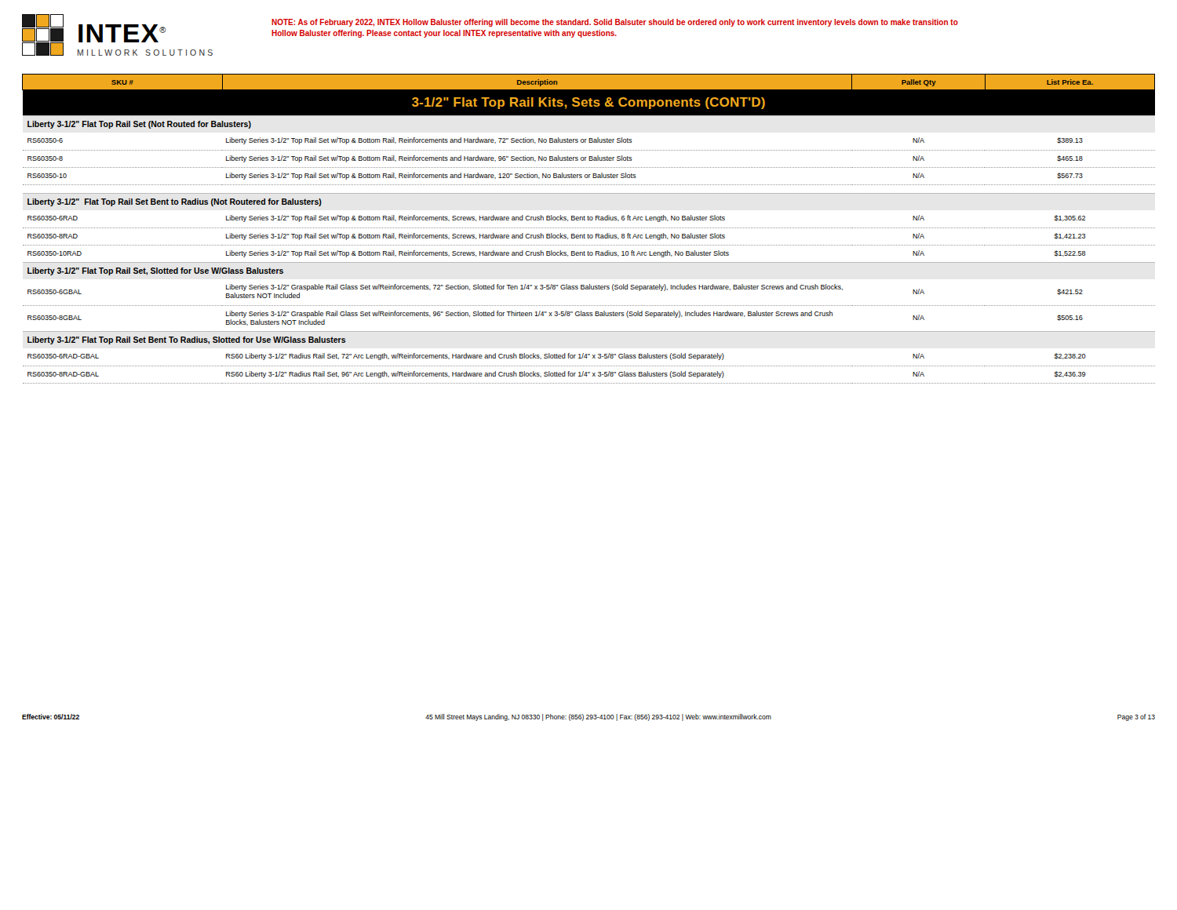INTEX®
MILLWORK SOLUTIONS
NOTE: As of February 2022, INTEX Hollow Baluster offering will become the standard. Solid Balsuter should be ordered only to work current inventory levels down to make transition to Hollow Baluster offering. Please contact your local INTEX representative with any questions.
| 3-1/2" Flat Top Rail Kits, Sets & Components (CONT'D) |
| SKU # | Description | Pallet Qty | List Price Ea. |
| Liberty 3-1/2" Flat Top Rail Set (Not Routed for Balusters) |
| RS60350-6 | Liberty Series 3-1/2" Top Rail Set w/Top & Bottom Rail, Reinforcements and Hardware, 72" Section, No Balusters or Baluster Slots | N/A | $389.13 |
| RS60350-8 | Liberty Series 3-1/2" Top Rail Set w/Top & Bottom Rail, Reinforcements and Hardware, 96" Section, No Balusters or Baluster Slots | N/A | $465.18 |
| RS60350-10 | Liberty Series 3-1/2" Top Rail Set w/Top & Bottom Rail, Reinforcements and Hardware, 120" Section, No Balusters or Baluster Slots | N/A | $567.73 |
| Liberty 3-1/2" Flat Top Rail Set Bent to Radius (Not Routered for Balusters) |
| RS60350-6RAD | Liberty Series 3-1/2" Top Rail Set w/Top & Bottom Rail, Reinforcements, Screws, Hardware and Crush Blocks, Bent to Radius, 6 ft Arc Length, No Baluster Slots | N/A | $1,305.62 |
| RS60350-8RAD | Liberty Series 3-1/2" Top Rail Set w/Top & Bottom Rail, Reinforcements, Screws, Hardware and Crush Blocks, Bent to Radius, 8 ft Arc Length, No Baluster Slots | N/A | $1,421.23 |
| RS60350-10RAD | Liberty Series 3-1/2" Top Rail Set w/Top & Bottom Rail, Reinforcements, Screws, Hardware and Crush Blocks, Bent to Radius, 10 ft Arc Length, No Baluster Slots | N/A | $1,522.58 |
| Liberty 3-1/2" Flat Top Rail Set, Slotted for Use W/Glass Balusters |
| RS60350-6GBAL | Liberty Series 3-1/2" Graspable Rail Glass Set w/Reinforcements, 72" Section, Slotted for Ten 1/4" x 3-5/8" Glass Balusters (Sold Separately), Includes Hardware, Baluster Screws and Crush Blocks, Balusters NOT Included | N/A | $421.52 |
| RS60350-8GBAL | Liberty Series 3-1/2" Graspable Rail Glass Set w/Reinforcements, 96" Section, Slotted for Thirteen 1/4" x 3-5/8" Glass Balusters (Sold Separately), Includes Hardware, Baluster Screws and Crush Blocks, Balusters NOT Included | N/A | $505.16 |
| Liberty 3-1/2" Flat Top Rail Set Bent To Radius, Slotted for Use W/Glass Balusters |
| RS60350-6RAD-GBAL | RS60 Liberty 3-1/2" Radius Rail Set, 72" Arc Length, w/Reinforcements, Hardware and Crush Blocks, Slotted for 1/4" x 3-5/8" Glass Balusters (Sold Separately) | N/A | $2,238.20 |
| RS60350-8RAD-GBAL | RS60 Liberty 3-1/2" Radius Rail Set, 96" Arc Length, w/Reinforcements, Hardware and Crush Blocks, Slotted for 1/4" x 3-5/8" Glass Balusters (Sold Separately) | N/A | $2,436.39 |
Effective: 05/11/22
45 Mill Street Mays Landing, NJ 08330 | Phone: (856) 293-4100 | Fax: (856) 293-4102 | Web: www.intexmillwork.com
Page 3 of 13